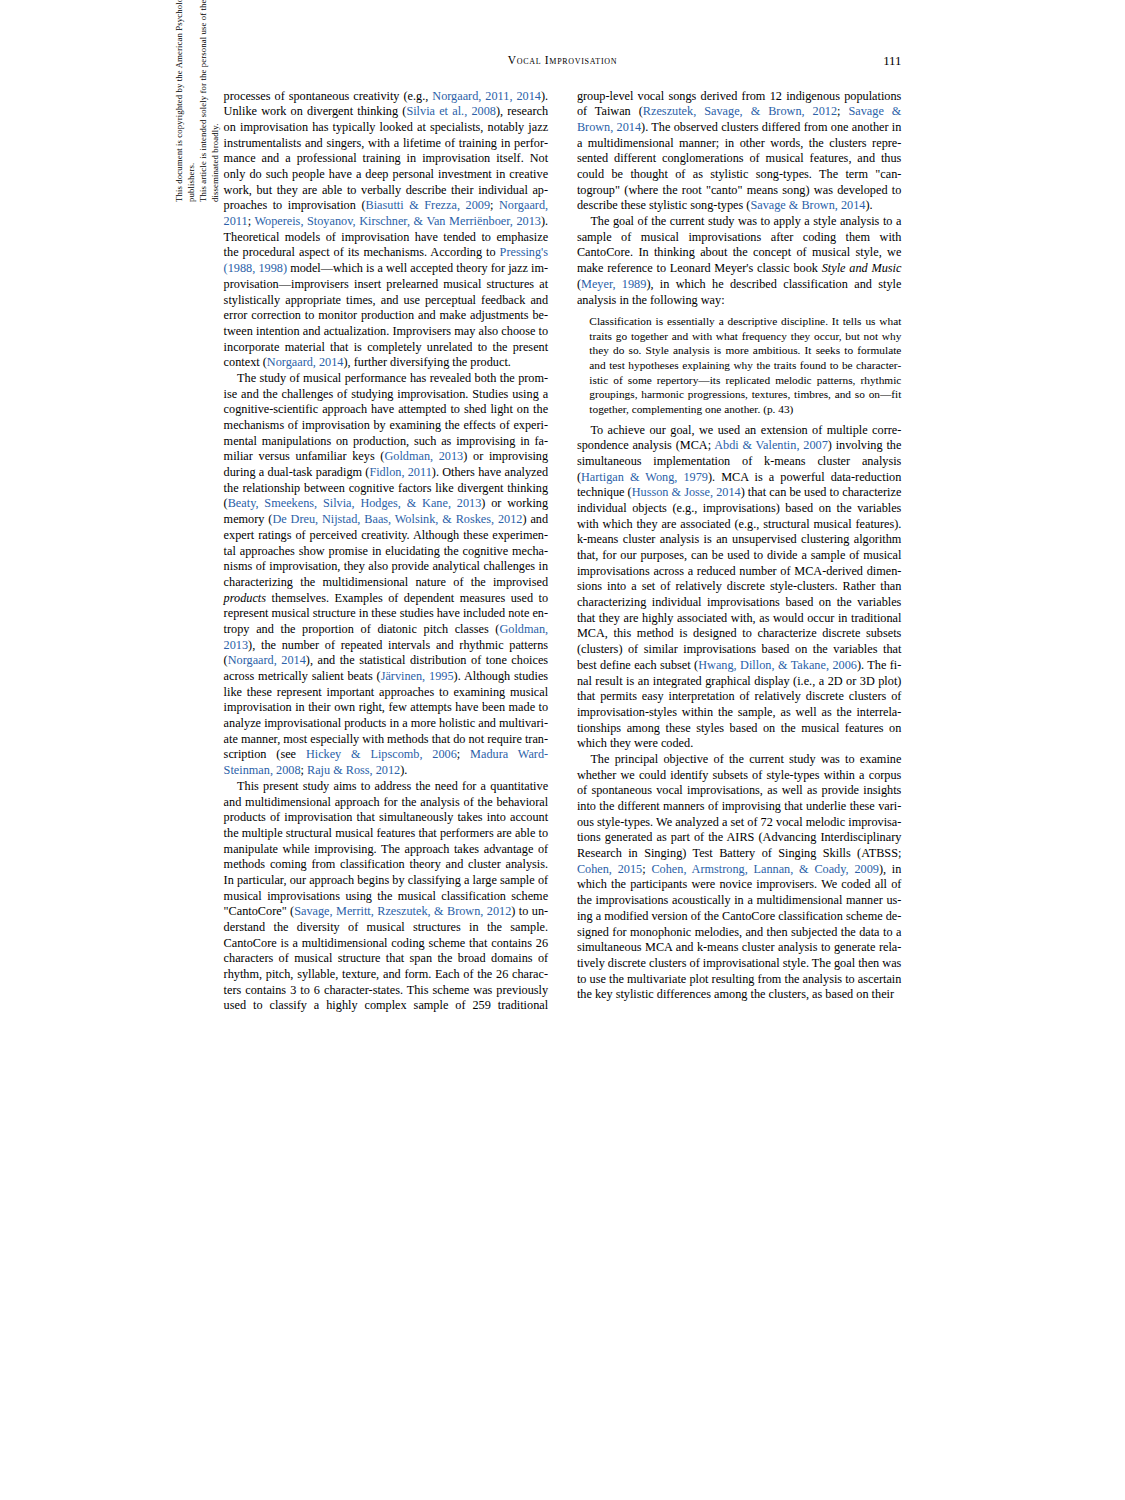This document is copyrighted by the American Psychological Association or one of its allied publishers. This article is intended solely for the personal use of the individual user and is not to be disseminated broadly.
Vocal Improvisation 111
processes of spontaneous creativity (e.g., Norgaard, 2011, 2014). Unlike work on divergent thinking (Silvia et al., 2008), research on improvisation has typically looked at specialists, notably jazz instrumentalists and singers, with a lifetime of training in performance and a professional training in improvisation itself. Not only do such people have a deep personal investment in creative work, but they are able to verbally describe their individual approaches to improvisation (Biasutti & Frezza, 2009; Norgaard, 2011; Wopereis, Stoyanov, Kirschner, & Van Merriënboer, 2013). Theoretical models of improvisation have tended to emphasize the procedural aspect of its mechanisms. According to Pressing's (1988, 1998) model—which is a well accepted theory for jazz improvisation—improvisers insert prelearned musical structures at stylistically appropriate times, and use perceptual feedback and error correction to monitor production and make adjustments between intention and actualization. Improvisers may also choose to incorporate material that is completely unrelated to the present context (Norgaard, 2014), further diversifying the product.
The study of musical performance has revealed both the promise and the challenges of studying improvisation. Studies using a cognitive-scientific approach have attempted to shed light on the mechanisms of improvisation by examining the effects of experimental manipulations on production, such as improvising in familiar versus unfamiliar keys (Goldman, 2013) or improvising during a dual-task paradigm (Fidlon, 2011). Others have analyzed the relationship between cognitive factors like divergent thinking (Beaty, Smeekens, Silvia, Hodges, & Kane, 2013) or working memory (De Dreu, Nijstad, Baas, Wolsink, & Roskes, 2012) and expert ratings of perceived creativity. Although these experimental approaches show promise in elucidating the cognitive mechanisms of improvisation, they also provide analytical challenges in characterizing the multidimensional nature of the improvised products themselves. Examples of dependent measures used to represent musical structure in these studies have included note entropy and the proportion of diatonic pitch classes (Goldman, 2013), the number of repeated intervals and rhythmic patterns (Norgaard, 2014), and the statistical distribution of tone choices across metrically salient beats (Järvinen, 1995). Although studies like these represent important approaches to examining musical improvisation in their own right, few attempts have been made to analyze improvisational products in a more holistic and multivariate manner, most especially with methods that do not require transcription (see Hickey & Lipscomb, 2006; Madura Ward-Steinman, 2008; Raju & Ross, 2012).
This present study aims to address the need for a quantitative and multidimensional approach for the analysis of the behavioral products of improvisation that simultaneously takes into account the multiple structural musical features that performers are able to manipulate while improvising. The approach takes advantage of methods coming from classification theory and cluster analysis. In particular, our approach begins by classifying a large sample of musical improvisations using the musical classification scheme "CantoCore" (Savage, Merritt, Rzeszutek, & Brown, 2012) to understand the diversity of musical structures in the sample. CantoCore is a multidimensional coding scheme that contains 26 characters of musical structure that span the broad domains of rhythm, pitch, syllable, texture, and form. Each of the 26 characters contains 3 to 6 character-states. This scheme was previously used to classify a highly complex sample of 259 traditional group-level vocal songs derived from 12 indigenous populations of Taiwan (Rzeszutek, Savage, & Brown, 2012; Savage & Brown, 2014). The observed clusters differed from one another in a multidimensional manner; in other words, the clusters represented different conglomerations of musical features, and thus could be thought of as stylistic song-types. The term "cantogroup" (where the root "canto" means song) was developed to describe these stylistic song-types (Savage & Brown, 2014).
The goal of the current study was to apply a style analysis to a sample of musical improvisations after coding them with CantoCore. In thinking about the concept of musical style, we make reference to Leonard Meyer's classic book Style and Music (Meyer, 1989), in which he described classification and style analysis in the following way:
Classification is essentially a descriptive discipline. It tells us what traits go together and with what frequency they occur, but not why they do so. Style analysis is more ambitious. It seeks to formulate and test hypotheses explaining why the traits found to be characteristic of some repertory—its replicated melodic patterns, rhythmic groupings, harmonic progressions, textures, timbres, and so on—fit together, complementing one another. (p. 43)
To achieve our goal, we used an extension of multiple correspondence analysis (MCA; Abdi & Valentin, 2007) involving the simultaneous implementation of k-means cluster analysis (Hartigan & Wong, 1979). MCA is a powerful data-reduction technique (Husson & Josse, 2014) that can be used to characterize individual objects (e.g., improvisations) based on the variables with which they are associated (e.g., structural musical features). k-means cluster analysis is an unsupervised clustering algorithm that, for our purposes, can be used to divide a sample of musical improvisations across a reduced number of MCA-derived dimensions into a set of relatively discrete style-clusters. Rather than characterizing individual improvisations based on the variables that they are highly associated with, as would occur in traditional MCA, this method is designed to characterize discrete subsets (clusters) of similar improvisations based on the variables that best define each subset (Hwang, Dillon, & Takane, 2006). The final result is an integrated graphical display (i.e., a 2D or 3D plot) that permits easy interpretation of relatively discrete clusters of improvisation-styles within the sample, as well as the interrelationships among these styles based on the musical features on which they were coded.
The principal objective of the current study was to examine whether we could identify subsets of style-types within a corpus of spontaneous vocal improvisations, as well as provide insights into the different manners of improvising that underlie these various style-types. We analyzed a set of 72 vocal melodic improvisations generated as part of the AIRS (Advancing Interdisciplinary Research in Singing) Test Battery of Singing Skills (ATBSS; Cohen, 2015; Cohen, Armstrong, Lannan, & Coady, 2009), in which the participants were novice improvisers. We coded all of the improvisations acoustically in a multidimensional manner using a modified version of the CantoCore classification scheme designed for monophonic melodies, and then subjected the data to a simultaneous MCA and k-means cluster analysis to generate relatively discrete clusters of improvisational style. The goal then was to use the multivariate plot resulting from the analysis to ascertain the key stylistic differences among the clusters, as based on their